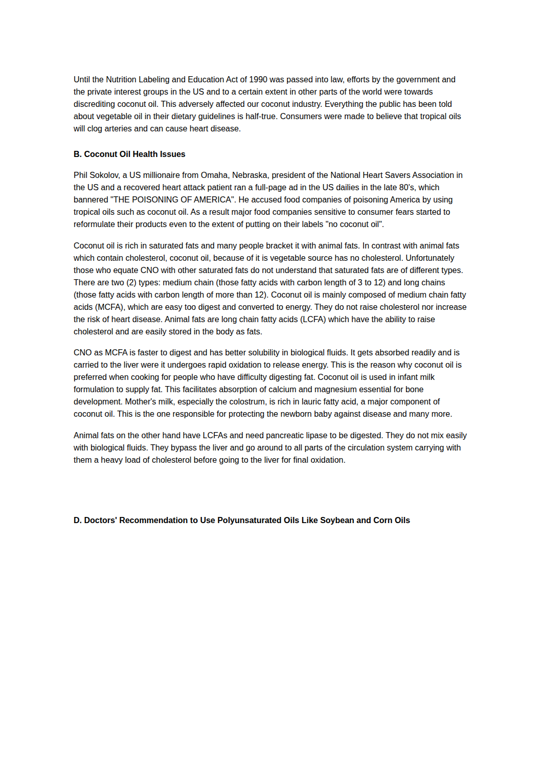Until the Nutrition Labeling and Education Act of 1990 was passed into law, efforts by the government and the private interest groups in the US and to a certain extent in other parts of the world were towards discrediting coconut oil. This adversely affected our coconut industry. Everything the public has been told about vegetable oil in their dietary guidelines is half-true. Consumers were made to believe that tropical oils will clog arteries and can cause heart disease.
B. Coconut Oil Health Issues
Phil Sokolov, a US millionaire from Omaha, Nebraska, president of the National Heart Savers Association in the US and a recovered heart attack patient ran a full-page ad in the US dailies in the late 80's, which bannered "THE POISONING OF AMERICA". He accused food companies of poisoning America by using tropical oils such as coconut oil. As a result major food companies sensitive to consumer fears started to reformulate their products even to the extent of putting on their labels "no coconut oil".
Coconut oil is rich in saturated fats and many people bracket it with animal fats. In contrast with animal fats which contain cholesterol, coconut oil, because of it is vegetable source has no cholesterol. Unfortunately those who equate CNO with other saturated fats do not understand that saturated fats are of different types. There are two (2) types: medium chain (those fatty acids with carbon length of 3 to 12) and long chains (those fatty acids with carbon length of more than 12). Coconut oil is mainly composed of medium chain fatty acids (MCFA), which are easy too digest and converted to energy. They do not raise cholesterol nor increase the risk of heart disease. Animal fats are long chain fatty acids (LCFA) which have the ability to raise cholesterol and are easily stored in the body as fats.
CNO as MCFA is faster to digest and has better solubility in biological fluids. It gets absorbed readily and is carried to the liver were it undergoes rapid oxidation to release energy. This is the reason why coconut oil is preferred when cooking for people who have difficulty digesting fat. Coconut oil is used in infant milk formulation to supply fat. This facilitates absorption of calcium and magnesium essential for bone development. Mother's milk, especially the colostrum, is rich in lauric fatty acid, a major component of coconut oil. This is the one responsible for protecting the newborn baby against disease and many more.
Animal fats on the other hand have LCFAs and need pancreatic lipase to be digested. They do not mix easily with biological fluids. They bypass the liver and go around to all parts of the circulation system carrying with them a heavy load of cholesterol before going to the liver for final oxidation.
D. Doctors' Recommendation to Use Polyunsaturated Oils Like Soybean and Corn Oils